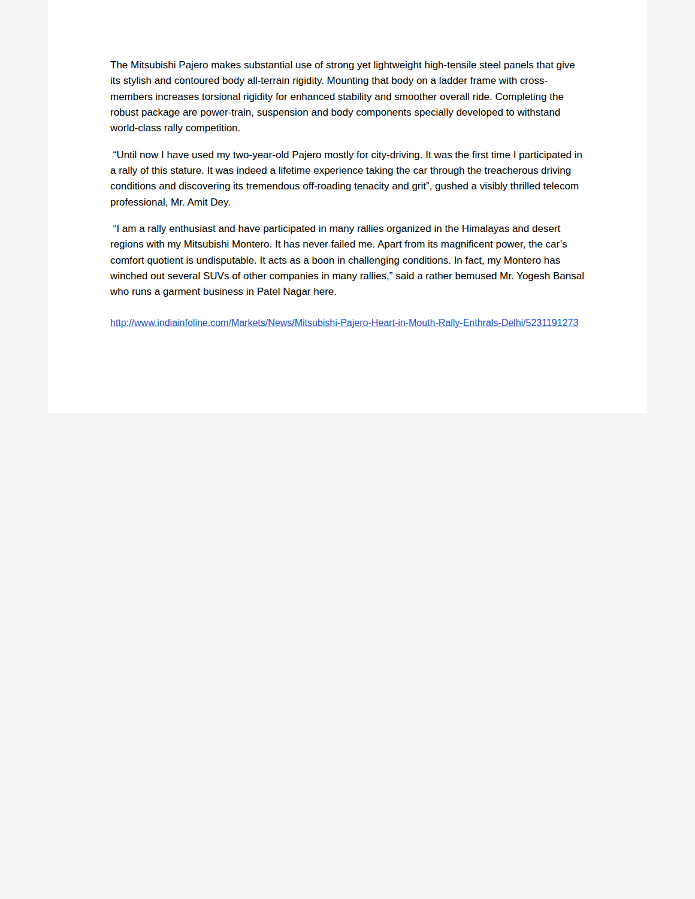The Mitsubishi Pajero makes substantial use of strong yet lightweight high-tensile steel panels that give its stylish and contoured body all-terrain rigidity. Mounting that body on a ladder frame with cross-members increases torsional rigidity for enhanced stability and smoother overall ride. Completing the robust package are power-train, suspension and body components specially developed to withstand world-class rally competition.
“Until now I have used my two-year-old Pajero mostly for city-driving. It was the first time I participated in a rally of this stature. It was indeed a lifetime experience taking the car through the treacherous driving conditions and discovering its tremendous off-roading tenacity and grit”, gushed a visibly thrilled telecom professional, Mr. Amit Dey.
“I am a rally enthusiast and have participated in many rallies organized in the Himalayas and desert regions with my Mitsubishi Montero. It has never failed me. Apart from its magnificent power, the car’s comfort quotient is undisputable. It acts as a boon in challenging conditions. In fact, my Montero has winched out several SUVs of other companies in many rallies,” said a rather bemused Mr. Yogesh Bansal who runs a garment business in Patel Nagar here.
http://www.indiainfoline.com/Markets/News/Mitsubishi-Pajero-Heart-in-Mouth-Rally-Enthrals-Delhi/5231191273